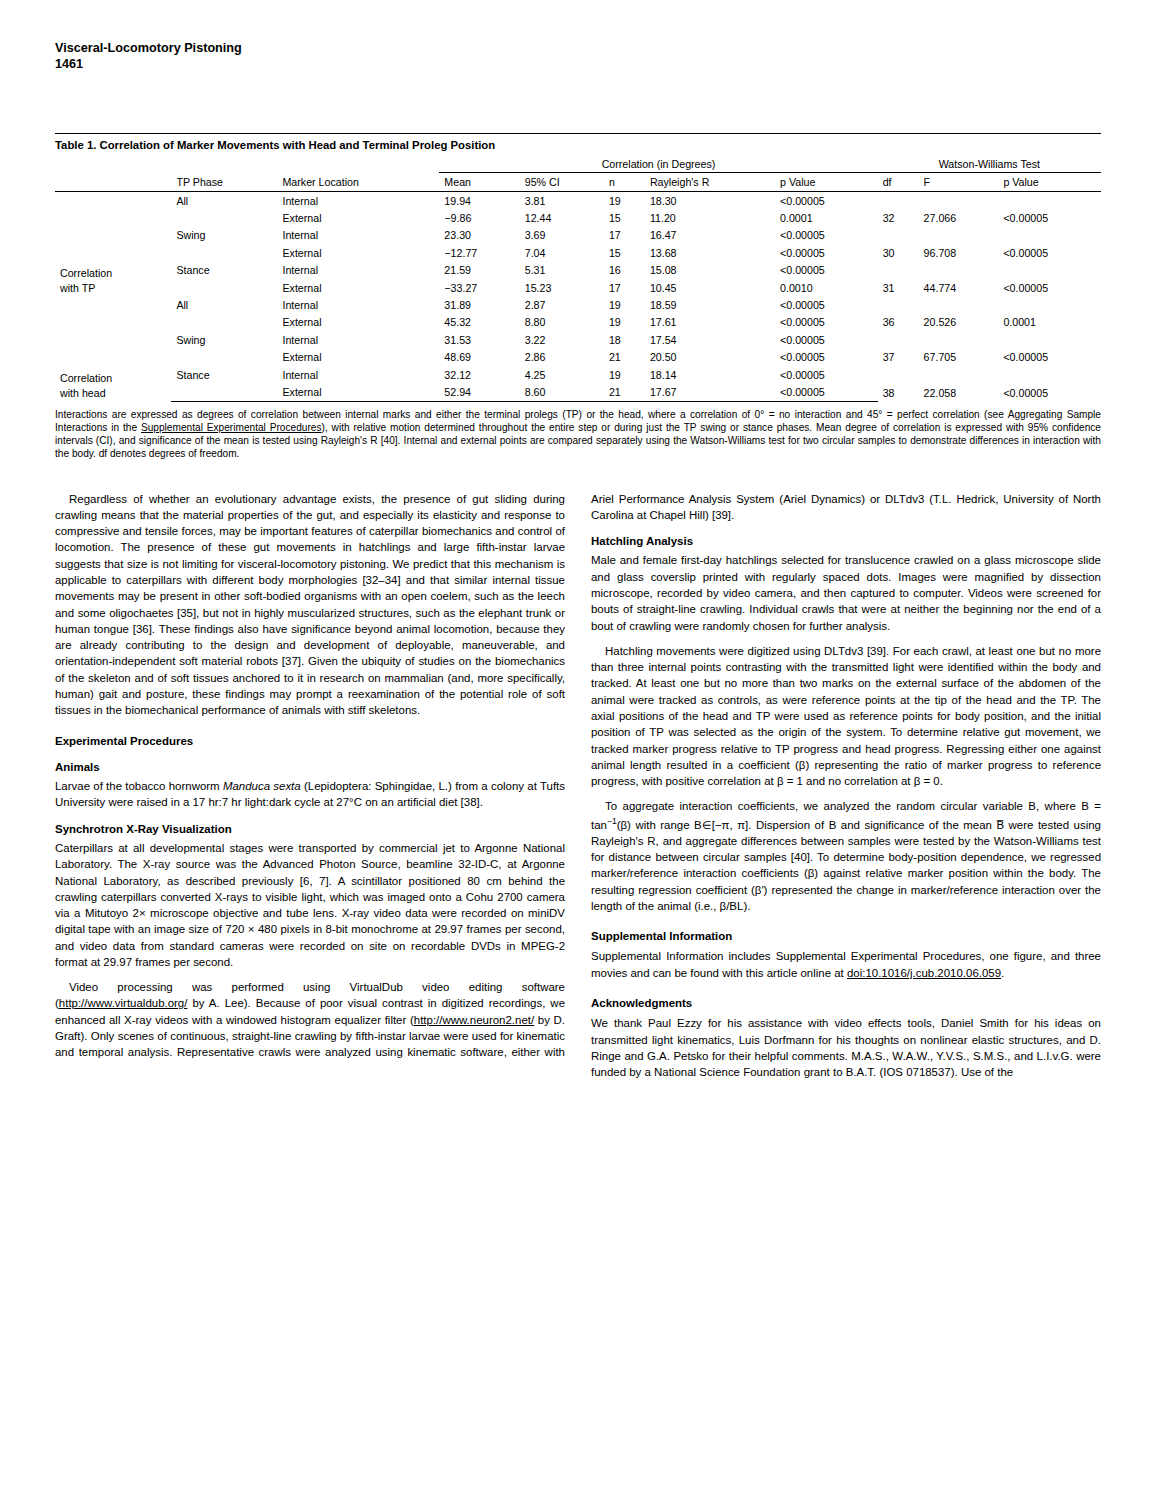Visceral-Locomotory Pistoning
1461
Table 1. Correlation of Marker Movements with Head and Terminal Proleg Position
| | | | Correlation (in Degrees) | Watson-Williams Test |
| --- | --- | --- | --- | --- |
| | TP Phase | Marker Location | Mean | 95% CI | n | Rayleigh's R | p Value | df | F | p Value |
| Correlation with TP | All | Internal | 19.94 | 3.81 | 19 | 18.30 | <0.00005 | 32 | 27.066 | <0.00005 |
| | External | −9.86 | 12.44 | 15 | 11.20 | 0.0001 |
| Swing | Internal | 23.30 | 3.69 | 17 | 16.47 | <0.00005 | 30 | 96.708 | <0.00005 |
| | External | −12.77 | 7.04 | 15 | 13.68 | <0.00005 |
| Stance | Internal | 21.59 | 5.31 | 16 | 15.08 | <0.00005 | 31 | 44.774 | <0.00005 |
| | External | −33.27 | 15.23 | 17 | 10.45 | 0.0010 |
| Correlation with head | All | Internal | 31.89 | 2.87 | 19 | 18.59 | <0.00005 | 36 | 20.526 | 0.0001 |
| | External | 45.32 | 8.80 | 19 | 17.61 | <0.00005 |
| Swing | Internal | 31.53 | 3.22 | 18 | 17.54 | <0.00005 | 37 | 67.705 | <0.00005 |
| | External | 48.69 | 2.86 | 21 | 20.50 | <0.00005 |
| Stance | Internal | 32.12 | 4.25 | 19 | 18.14 | <0.00005 | 38 | 22.058 | <0.00005 |
| | External | 52.94 | 8.60 | 21 | 17.67 | <0.00005 |
Interactions are expressed as degrees of correlation between internal marks and either the terminal prolegs (TP) or the head, where a correlation of 0° = no interaction and 45° = perfect correlation (see Aggregating Sample Interactions in the Supplemental Experimental Procedures), with relative motion determined throughout the entire step or during just the TP swing or stance phases. Mean degree of correlation is expressed with 95% confidence intervals (CI), and significance of the mean is tested using Rayleigh's R [40]. Internal and external points are compared separately using the Watson-Williams test for two circular samples to demonstrate differences in interaction with the body. df denotes degrees of freedom.
Regardless of whether an evolutionary advantage exists, the presence of gut sliding during crawling means that the material properties of the gut, and especially its elasticity and response to compressive and tensile forces, may be important features of caterpillar biomechanics and control of locomotion. The presence of these gut movements in hatchlings and large fifth-instar larvae suggests that size is not limiting for visceral-locomotory pistoning. We predict that this mechanism is applicable to caterpillars with different body morphologies [32–34] and that similar internal tissue movements may be present in other soft-bodied organisms with an open coelem, such as the leech and some oligochaetes [35], but not in highly muscularized structures, such as the elephant trunk or human tongue [36]. These findings also have significance beyond animal locomotion, because they are already contributing to the design and development of deployable, maneuverable, and orientation-independent soft material robots [37]. Given the ubiquity of studies on the biomechanics of the skeleton and of soft tissues anchored to it in research on mammalian (and, more specifically, human) gait and posture, these findings may prompt a reexamination of the potential role of soft tissues in the biomechanical performance of animals with stiff skeletons.
Experimental Procedures
Animals
Larvae of the tobacco hornworm Manduca sexta (Lepidoptera: Sphingidae, L.) from a colony at Tufts University were raised in a 17 hr:7 hr light:dark cycle at 27°C on an artificial diet [38].
Synchrotron X-Ray Visualization
Caterpillars at all developmental stages were transported by commercial jet to Argonne National Laboratory. The X-ray source was the Advanced Photon Source, beamline 32-ID-C, at Argonne National Laboratory, as described previously [6, 7]. A scintillator positioned 80 cm behind the crawling caterpillars converted X-rays to visible light, which was imaged onto a Cohu 2700 camera via a Mitutoyo 2× microscope objective and tube lens. X-ray video data were recorded on miniDV digital tape with an image size of 720 × 480 pixels in 8-bit monochrome at 29.97 frames per second, and video data from standard cameras were recorded on site on recordable DVDs in MPEG-2 format at 29.97 frames per second.
Video processing was performed using VirtualDub video editing software (http://www.virtualdub.org/ by A. Lee). Because of poor visual contrast in digitized recordings, we enhanced all X-ray videos with a windowed histogram equalizer filter (http://www.neuron2.net/ by D. Graft). Only scenes of continuous, straight-line crawling by fifth-instar larvae were used for kinematic and temporal analysis. Representative crawls were analyzed using kinematic software, either with Ariel Performance Analysis System (Ariel Dynamics) or DLTdv3 (T.L. Hedrick, University of North Carolina at Chapel Hill) [39].
Hatchling Analysis
Male and female first-day hatchlings selected for translucence crawled on a glass microscope slide and glass coverslip printed with regularly spaced dots. Images were magnified by dissection microscope, recorded by video camera, and then captured to computer. Videos were screened for bouts of straight-line crawling. Individual crawls that were at neither the beginning nor the end of a bout of crawling were randomly chosen for further analysis.
Hatchling movements were digitized using DLTdv3 [39]. For each crawl, at least one but no more than three internal points contrasting with the transmitted light were identified within the body and tracked. At least one but no more than two marks on the external surface of the abdomen of the animal were tracked as controls, as were reference points at the tip of the head and the TP. The axial positions of the head and TP were used as reference points for body position, and the initial position of TP was selected as the origin of the system. To determine relative gut movement, we tracked marker progress relative to TP progress and head progress. Regressing either one against animal length resulted in a coefficient (β) representing the ratio of marker progress to reference progress, with positive correlation at β = 1 and no correlation at β = 0.
To aggregate interaction coefficients, we analyzed the random circular variable B, where B = tan−1(β) with range B∈[−π, π]. Dispersion of B and significance of the mean B̅ were tested using Rayleigh's R, and aggregate differences between samples were tested by the Watson-Williams test for distance between circular samples [40]. To determine body-position dependence, we regressed marker/reference interaction coefficients (β) against relative marker position within the body. The resulting regression coefficient (β′) represented the change in marker/reference interaction over the length of the animal (i.e., β/BL).
Supplemental Information
Supplemental Information includes Supplemental Experimental Procedures, one figure, and three movies and can be found with this article online at doi:10.1016/j.cub.2010.06.059.
Acknowledgments
We thank Paul Ezzy for his assistance with video effects tools, Daniel Smith for his ideas on transmitted light kinematics, Luis Dorfmann for his thoughts on nonlinear elastic structures, and D. Ringe and G.A. Petsko for their helpful comments. M.A.S., W.A.W., Y.V.S., S.M.S., and L.I.v.G. were funded by a National Science Foundation grant to B.A.T. (IOS 0718537). Use of the